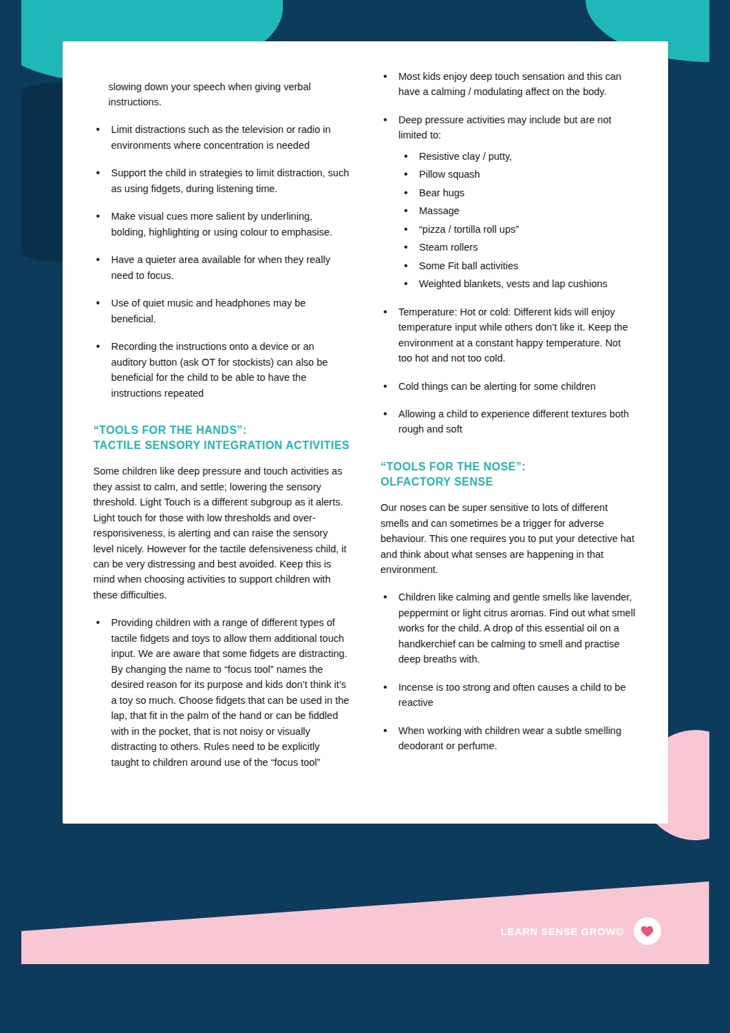slowing down your speech when giving verbal instructions.
Limit distractions such as the television or radio in environments where concentration is needed
Support the child in strategies to limit distraction, such as using fidgets, during listening time.
Make visual cues more salient by underlining, bolding, highlighting or using colour to emphasise.
Have a quieter area available for when they really need to focus.
Use of quiet music and headphones may be beneficial.
Recording the instructions onto a device or an auditory button (ask OT for stockists) can also be beneficial for the child to be able to have the instructions repeated
“Tools for the hands”:
Tactile sensory integration activities
Some children like deep pressure and touch activities as they assist to calm, and settle; lowering the sensory threshold. Light Touch is a different subgroup as it alerts. Light touch for those with low thresholds and over-responsiveness, is alerting and can raise the sensory level nicely. However for the tactile defensiveness child, it can be very distressing and best avoided. Keep this is mind when choosing activities to support children with these difficulties.
Providing children with a range of different types of tactile fidgets and toys to allow them additional touch input. We are aware that some fidgets are distracting. By changing the name to “focus tool” names the desired reason for its purpose and kids don’t think it’s a toy so much. Choose fidgets that can be used in the lap, that fit in the palm of the hand or can be fiddled with in the pocket, that is not noisy or visually distracting to others. Rules need to be explicitly taught to children around use of the “focus tool”
Most kids enjoy deep touch sensation and this can have a calming / modulating affect on the body.
Deep pressure activities may include but are not limited to:
Resistive clay / putty,
Pillow squash
Bear hugs
Massage
“pizza / tortilla roll ups”
Steam rollers
Some Fit ball activities
Weighted blankets, vests and lap cushions
Temperature: Hot or cold: Different kids will enjoy temperature input while others don’t like it. Keep the environment at a constant happy temperature. Not too hot and not too cold.
Cold things can be alerting for some children
Allowing a child to experience different textures both rough and soft
“Tools for the nose”:
Olfactory sense
Our noses can be super sensitive to lots of different smells and can sometimes be a trigger for adverse behaviour. This one requires you to put your detective hat and think about what senses are happening in that environment.
Children like calming and gentle smells like lavender, peppermint or light citrus aromas. Find out what smell works for the child. A drop of this essential oil on a handkerchief can be calming to smell and practise deep breaths with.
Incense is too strong and often causes a child to be reactive
When working with children wear a subtle smelling deodorant or perfume.
LEARN SENSE GROW©